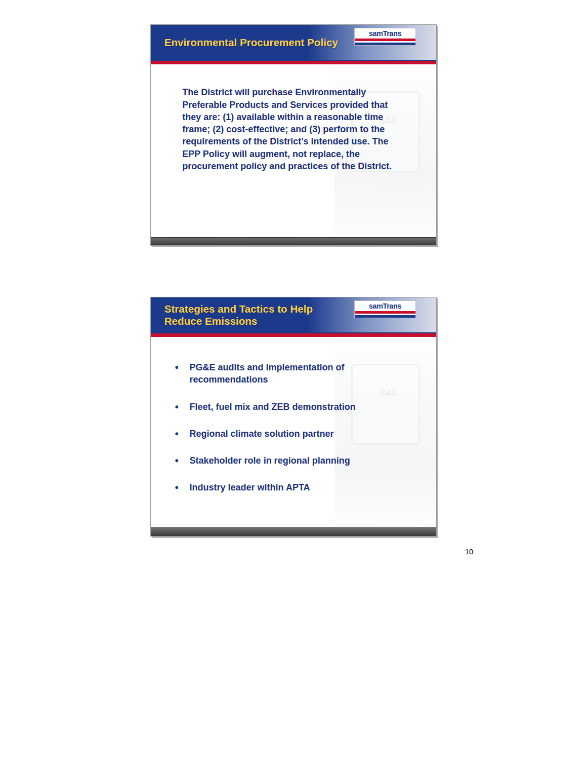Environmental Procurement Policy
sam Trans
The District will purchase Environmentally Preferable Products and Services provided that they are: (1) available within a reasonable time frame; (2) cost-effective; and (3) perform to the requirements of the District’s intended use. The EPP Policy will augment, not replace, the procurement policy and practices of the District.
Strategies and Tactics to Help Reduce Emissions
sam Trans
PG&E audits and implementation of recommendations
Fleet, fuel mix and ZEB demonstration
Regional climate solution partner
Stakeholder role in regional planning
Industry leader within APTA
10